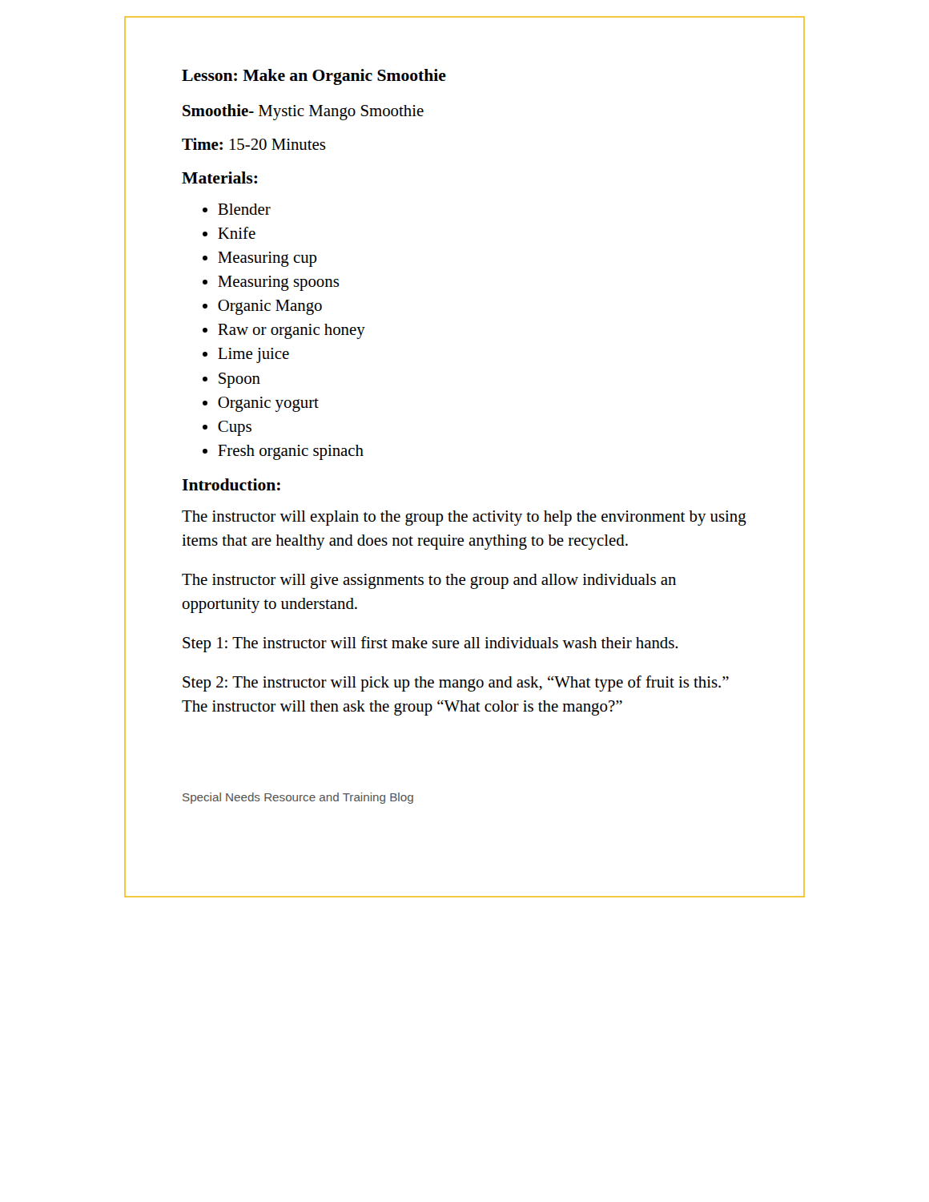Lesson: Make an Organic Smoothie
Smoothie- Mystic Mango Smoothie
Time: 15-20 Minutes
Materials:
Blender
Knife
Measuring cup
Measuring spoons
Organic Mango
Raw or organic honey
Lime juice
Spoon
Organic yogurt
Cups
Fresh organic spinach
Introduction:
The instructor will explain to the group the activity to help the environment by using items that are healthy and does not require anything to be recycled.
The instructor will give assignments to the group and allow individuals an opportunity to understand.
Step 1: The instructor will first make sure all individuals wash their hands.
Step 2: The instructor will pick up the mango and ask, “What type of fruit is this.” The instructor will then ask the group “What color is the mango?”
Special Needs Resource and Training Blog